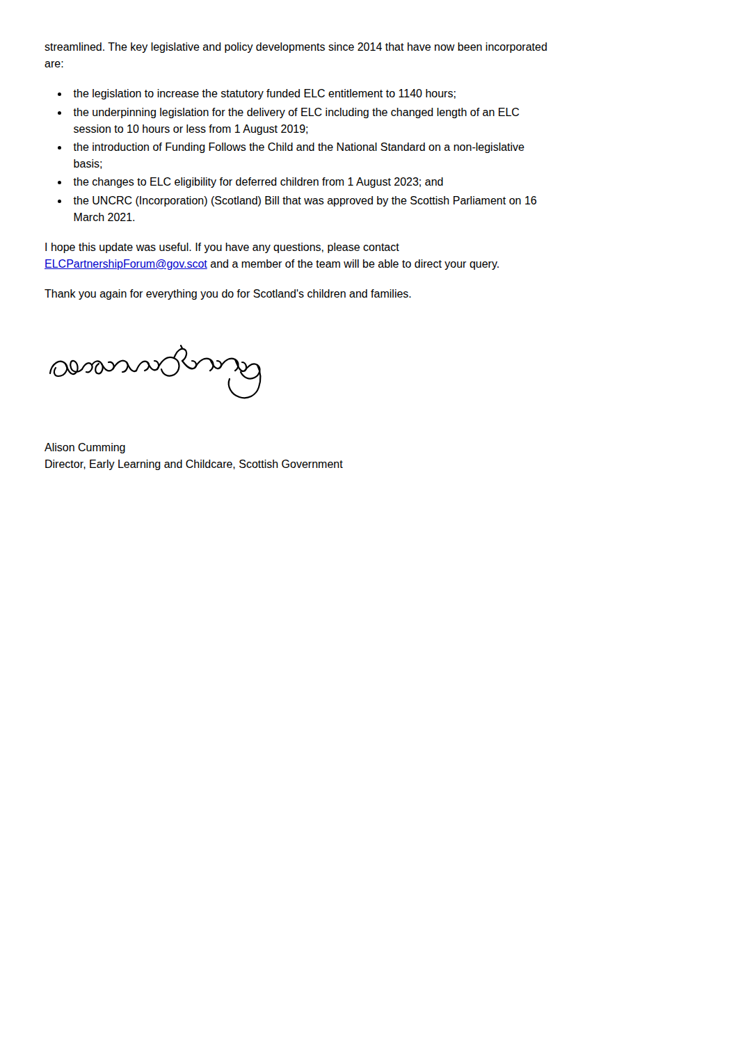streamlined. The key legislative and policy developments since 2014 that have now been incorporated are:
the legislation to increase the statutory funded ELC entitlement to 1140 hours;
the underpinning legislation for the delivery of ELC including the changed length of an ELC session to 10 hours or less from 1 August 2019;
the introduction of Funding Follows the Child and the National Standard on a non-legislative basis;
the changes to ELC eligibility for deferred children from 1 August 2023; and
the UNCRC (Incorporation) (Scotland) Bill that was approved by the Scottish Parliament on 16 March 2021.
I hope this update was useful. If you have any questions, please contact ELCPartnershipForum@gov.scot and a member of the team will be able to direct your query.
Thank you again for everything you do for Scotland's children and families.
Alison Cumming
Director, Early Learning and Childcare, Scottish Government